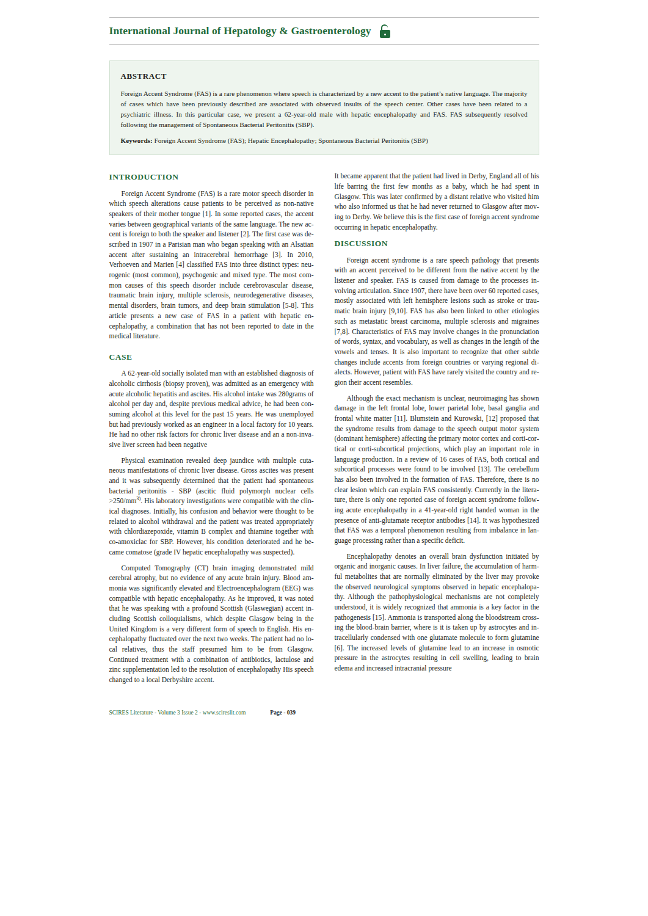International Journal of Hepatology & Gastroenterology
ABSTRACT
Foreign Accent Syndrome (FAS) is a rare phenomenon where speech is characterized by a new accent to the patient’s native language. The majority of cases which have been previously described are associated with observed insults of the speech center. Other cases have been related to a psychiatric illness. In this particular case, we present a 62-year-old male with hepatic encephalopathy and FAS. FAS subsequently resolved following the management of Spontaneous Bacterial Peritonitis (SBP).
Keywords: Foreign Accent Syndrome (FAS); Hepatic Encephalopathy; Spontaneous Bacterial Peritonitis (SBP)
INTRODUCTION
Foreign Accent Syndrome (FAS) is a rare motor speech disorder in which speech alterations cause patients to be perceived as non-native speakers of their mother tongue [1]. In some reported cases, the accent varies between geographical variants of the same language. The new accent is foreign to both the speaker and listener [2]. The first case was described in 1907 in a Parisian man who began speaking with an Alsatian accent after sustaining an intracerebral hemorrhage [3]. In 2010, Verhoeven and Marien [4] classified FAS into three distinct types: neurogenic (most common), psychogenic and mixed type. The most common causes of this speech disorder include cerebrovascular disease, traumatic brain injury, multiple sclerosis, neurodegenerative diseases, mental disorders, brain tumors, and deep brain stimulation [5-8]. This article presents a new case of FAS in a patient with hepatic encephalopathy, a combination that has not been reported to date in the medical literature.
CASE
A 62-year-old socially isolated man with an established diagnosis of alcoholic cirrhosis (biopsy proven), was admitted as an emergency with acute alcoholic hepatitis and ascites. His alcohol intake was 280grams of alcohol per day and, despite previous medical advice, he had been consuming alcohol at this level for the past 15 years. He was unemployed but had previously worked as an engineer in a local factory for 10 years. He had no other risk factors for chronic liver disease and an a non-invasive liver screen had been negative
Physical examination revealed deep jaundice with multiple cutaneous manifestations of chronic liver disease. Gross ascites was present and it was subsequently determined that the patient had spontaneous bacterial peritonitis - SBP (ascitic fluid polymorph nuclear cells >250/mm3). His laboratory investigations were compatible with the clinical diagnoses. Initially, his confusion and behavior were thought to be related to alcohol withdrawal and the patient was treated appropriately with chlordiazepoxide, vitamin B complex and thiamine together with co-amoxiclac for SBP. However, his condition deteriorated and he became comatose (grade IV hepatic encephalopathy was suspected).
Computed Tomography (CT) brain imaging demonstrated mild cerebral atrophy, but no evidence of any acute brain injury. Blood ammonia was significantly elevated and Electroencephalogram (EEG) was compatible with hepatic encephalopathy. As he improved, it was noted that he was speaking with a profound Scottish (Glaswegian) accent including Scottish colloquialisms, which despite Glasgow being in the United Kingdom is a very different form of speech to English. His encephalopathy fluctuated over the next two weeks. The patient had no local relatives, thus the staff presumed him to be from Glasgow. Continued treatment with a combination of antibiotics, lactulose and zinc supplementation led to the resolution of encephalopathy His speech changed to a local Derbyshire accent.
It became apparent that the patient had lived in Derby, England all of his life barring the first few months as a baby, which he had spent in Glasgow. This was later confirmed by a distant relative who visited him who also informed us that he had never returned to Glasgow after moving to Derby. We believe this is the first case of foreign accent syndrome occurring in hepatic encephalopathy.
DISCUSSION
Foreign accent syndrome is a rare speech pathology that presents with an accent perceived to be different from the native accent by the listener and speaker. FAS is caused from damage to the processes involving articulation. Since 1907, there have been over 60 reported cases, mostly associated with left hemisphere lesions such as stroke or traumatic brain injury [9,10]. FAS has also been linked to other etiologies such as metastatic breast carcinoma, multiple sclerosis and migraines [7,8]. Characteristics of FAS may involve changes in the pronunciation of words, syntax, and vocabulary, as well as changes in the length of the vowels and tenses. It is also important to recognize that other subtle changes include accents from foreign countries or varying regional dialects. However, patient with FAS have rarely visited the country and region their accent resembles.
Although the exact mechanism is unclear, neuroimaging has shown damage in the left frontal lobe, lower parietal lobe, basal ganglia and frontal white matter [11]. Blumstein and Kurowski, [12] proposed that the syndrome results from damage to the speech output motor system (dominant hemisphere) affecting the primary motor cortex and corti-cortical or corti-subcortical projections, which play an important role in language production. In a review of 16 cases of FAS, both cortical and subcortical processes were found to be involved [13]. The cerebellum has also been involved in the formation of FAS. Therefore, there is no clear lesion which can explain FAS consistently. Currently in the literature, there is only one reported case of foreign accent syndrome following acute encephalopathy in a 41-year-old right handed woman in the presence of anti-glutamate receptor antibodies [14]. It was hypothesized that FAS was a temporal phenomenon resulting from imbalance in language processing rather than a specific deficit.
Encephalopathy denotes an overall brain dysfunction initiated by organic and inorganic causes. In liver failure, the accumulation of harmful metabolites that are normally eliminated by the liver may provoke the observed neurological symptoms observed in hepatic encephalopathy. Although the pathophysiological mechanisms are not completely understood, it is widely recognized that ammonia is a key factor in the pathogenesis [15]. Ammonia is transported along the bloodstream crossing the blood-brain barrier, where is it is taken up by astrocytes and intracellularly condensed with one glutamate molecule to form glutamine [6]. The increased levels of glutamine lead to an increase in osmotic pressure in the astrocytes resulting in cell swelling, leading to brain edema and increased intracranial pressure
SCIRES Literature - Volume 3 Issue 2 - www.scireslit.com
Page - 039